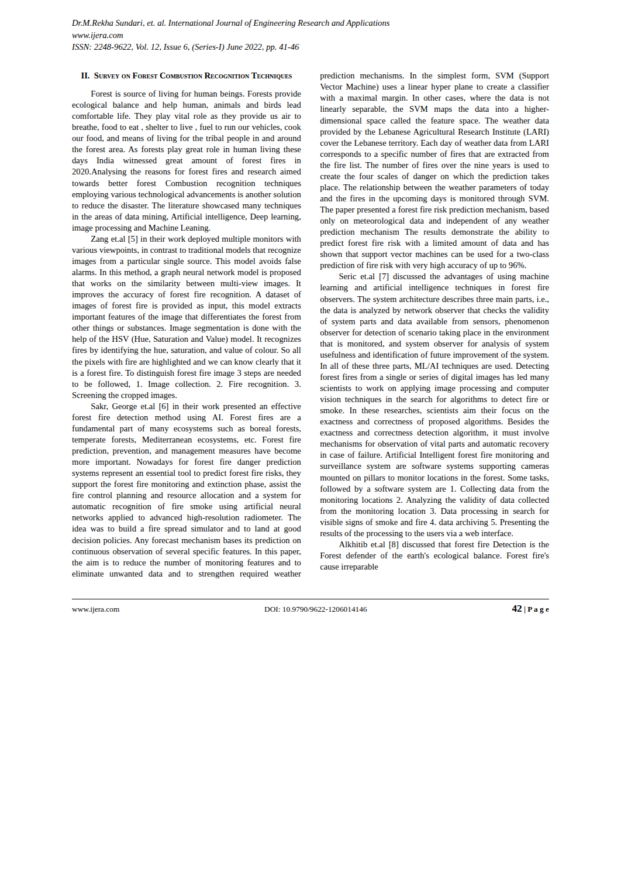Dr.M.Rekha Sundari, et. al. International Journal of Engineering Research and Applications
www.ijera.com
ISSN: 2248-9622, Vol. 12, Issue 6, (Series-I) June 2022, pp. 41-46
II. Survey on Forest Combustion Recognition Techniques
Forest is source of living for human beings. Forests provide ecological balance and help human, animals and birds lead comfortable life. They play vital role as they provide us air to breathe, food to eat , shelter to live , fuel to run our vehicles, cook our food, and means of living for the tribal people in and around the forest area. As forests play great role in human living these days India witnessed great amount of forest fires in 2020.Analysing the reasons for forest fires and research aimed towards better forest Combustion recognition techniques employing various technological advancements is another solution to reduce the disaster. The literature showcased many techniques in the areas of data mining, Artificial intelligence, Deep learning, image processing and Machine Leaning.
Zang et.al [5] in their work deployed multiple monitors with various viewpoints, in contrast to traditional models that recognize images from a particular single source. This model avoids false alarms. In this method, a graph neural network model is proposed that works on the similarity between multi-view images. It improves the accuracy of forest fire recognition. A dataset of images of forest fire is provided as input, this model extracts important features of the image that differentiates the forest from other things or substances. Image segmentation is done with the help of the HSV (Hue, Saturation and Value) model. It recognizes fires by identifying the hue, saturation, and value of colour. So all the pixels with fire are highlighted and we can know clearly that it is a forest fire. To distinguish forest fire image 3 steps are needed to be followed, 1. Image collection. 2. Fire recognition. 3. Screening the cropped images.
Sakr, George et.al [6] in their work presented an effective forest fire detection method using AI. Forest fires are a fundamental part of many ecosystems such as boreal forests, temperate forests, Mediterranean ecosystems, etc. Forest fire prediction, prevention, and management measures have become more important. Nowadays for forest fire danger prediction systems represent an essential tool to predict forest fire risks, they support the forest fire monitoring and extinction phase, assist the fire control planning and resource allocation and a system for automatic recognition of fire smoke using artificial neural networks applied to advanced high-resolution radiometer. The idea was to build a fire spread simulator and to land at good decision policies. Any forecast mechanism bases its prediction on continuous observation of several specific features. In this paper, the aim is to reduce the number of monitoring features and to eliminate unwanted data and to strengthen required weather prediction mechanisms. In the simplest form, SVM (Support Vector Machine) uses a linear hyper plane to create a classifier with a maximal margin. In other cases, where the data is not linearly separable, the SVM maps the data into a higher-dimensional space called the feature space. The weather data provided by the Lebanese Agricultural Research Institute (LARI) cover the Lebanese territory. Each day of weather data from LARI corresponds to a specific number of fires that are extracted from the fire list. The number of fires over the nine years is used to create the four scales of danger on which the prediction takes place. The relationship between the weather parameters of today and the fires in the upcoming days is monitored through SVM. The paper presented a forest fire risk prediction mechanism, based only on meteorological data and independent of any weather prediction mechanism The results demonstrate the ability to predict forest fire risk with a limited amount of data and has shown that support vector machines can be used for a two-class prediction of fire risk with very high accuracy of up to 96%.
Seric et.al [7] discussed the advantages of using machine learning and artificial intelligence techniques in forest fire observers. The system architecture describes three main parts, i.e., the data is analyzed by network observer that checks the validity of system parts and data available from sensors, phenomenon observer for detection of scenario taking place in the environment that is monitored, and system observer for analysis of system usefulness and identification of future improvement of the system. In all of these three parts, ML/AI techniques are used. Detecting forest fires from a single or series of digital images has led many scientists to work on applying image processing and computer vision techniques in the search for algorithms to detect fire or smoke. In these researches, scientists aim their focus on the exactness and correctness of proposed algorithms. Besides the exactness and correctness detection algorithm, it must involve mechanisms for observation of vital parts and automatic recovery in case of failure. Artificial Intelligent forest fire monitoring and surveillance system are software systems supporting cameras mounted on pillars to monitor locations in the forest. Some tasks, followed by a software system are 1. Collecting data from the monitoring locations 2. Analyzing the validity of data collected from the monitoring location 3. Data processing in search for visible signs of smoke and fire 4. data archiving 5. Presenting the results of the processing to the users via a web interface.
Alkhitib et.al [8] discussed that forest fire Detection is the Forest defender of the earth's ecological balance. Forest fire's cause irreparable
www.ijera.com DOI: 10.9790/9622-1206014146 42 | P a g e